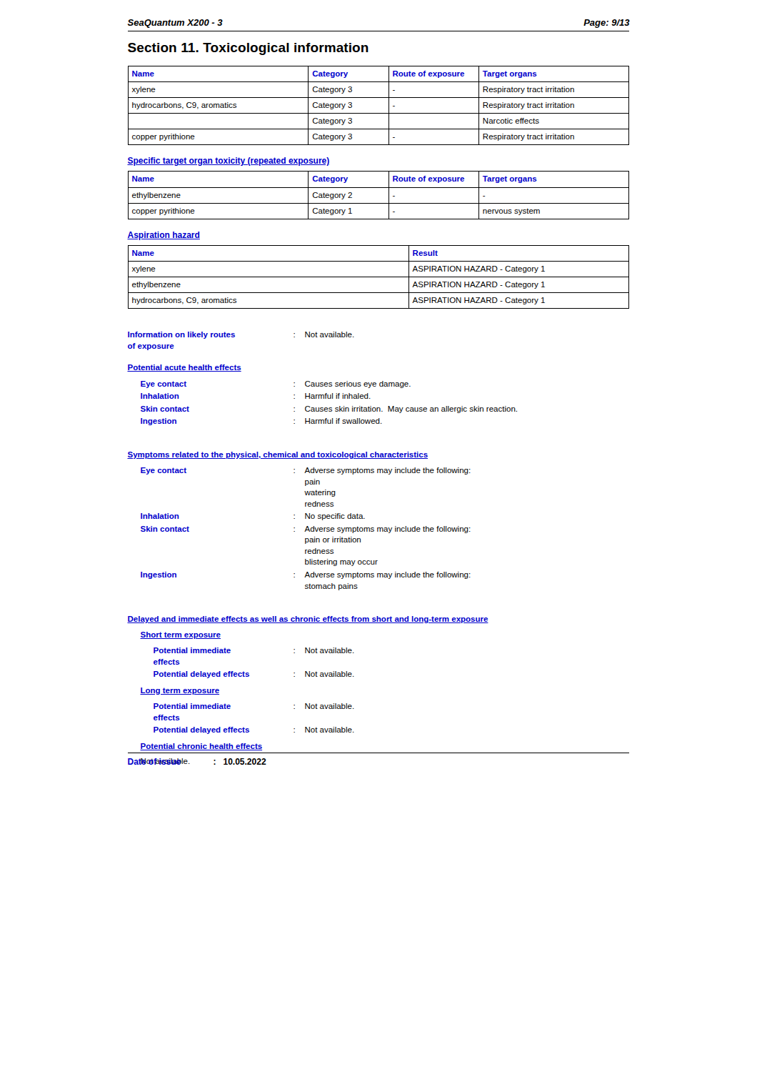SeaQuantum X200 - 3
Page: 9/13
Section 11. Toxicological information
| Name | Category | Route of exposure | Target organs |
| --- | --- | --- | --- |
| xylene | Category 3 | - | Respiratory tract irritation |
| hydrocarbons, C9, aromatics | Category 3 | - | Respiratory tract irritation |
| | Category 3 | | Narcotic effects |
| copper pyrithione | Category 3 | - | Respiratory tract irritation |
Specific target organ toxicity (repeated exposure)
| Name | Category | Route of exposure | Target organs |
| --- | --- | --- | --- |
| ethylbenzene | Category 2 | - | - |
| copper pyrithione | Category 1 | - | nervous system |
Aspiration hazard
| Name | Result |
| --- | --- |
| xylene | ASPIRATION HAZARD - Category 1 |
| ethylbenzene | ASPIRATION HAZARD - Category 1 |
| hydrocarbons, C9, aromatics | ASPIRATION HAZARD - Category 1 |
| Information on likely routes of exposure | : | Not available. |
Potential acute health effects
| Eye contact | : | Causes serious eye damage. |
| Inhalation | : | Harmful if inhaled. |
| Skin contact | : | Causes skin irritation. May cause an allergic skin reaction. |
| Ingestion | : | Harmful if swallowed. |
Symptoms related to the physical, chemical and toxicological characteristics
| Eye contact | : | Adverse symptoms may include the following: pain watering redness |
| Inhalation | : | No specific data. |
| Skin contact | : | Adverse symptoms may include the following: pain or irritation redness blistering may occur |
| Ingestion | : | Adverse symptoms may include the following: stomach pains |
Delayed and immediate effects as well as chronic effects from short and long-term exposure
Short term exposure
| Potential immediate effects | : | Not available. |
| Potential delayed effects | : | Not available. |
Long term exposure
| Potential immediate effects | : | Not available. |
| Potential delayed effects | : | Not available. |
Potential chronic health effects
Not available.
Date of issue
:
10.05.2022